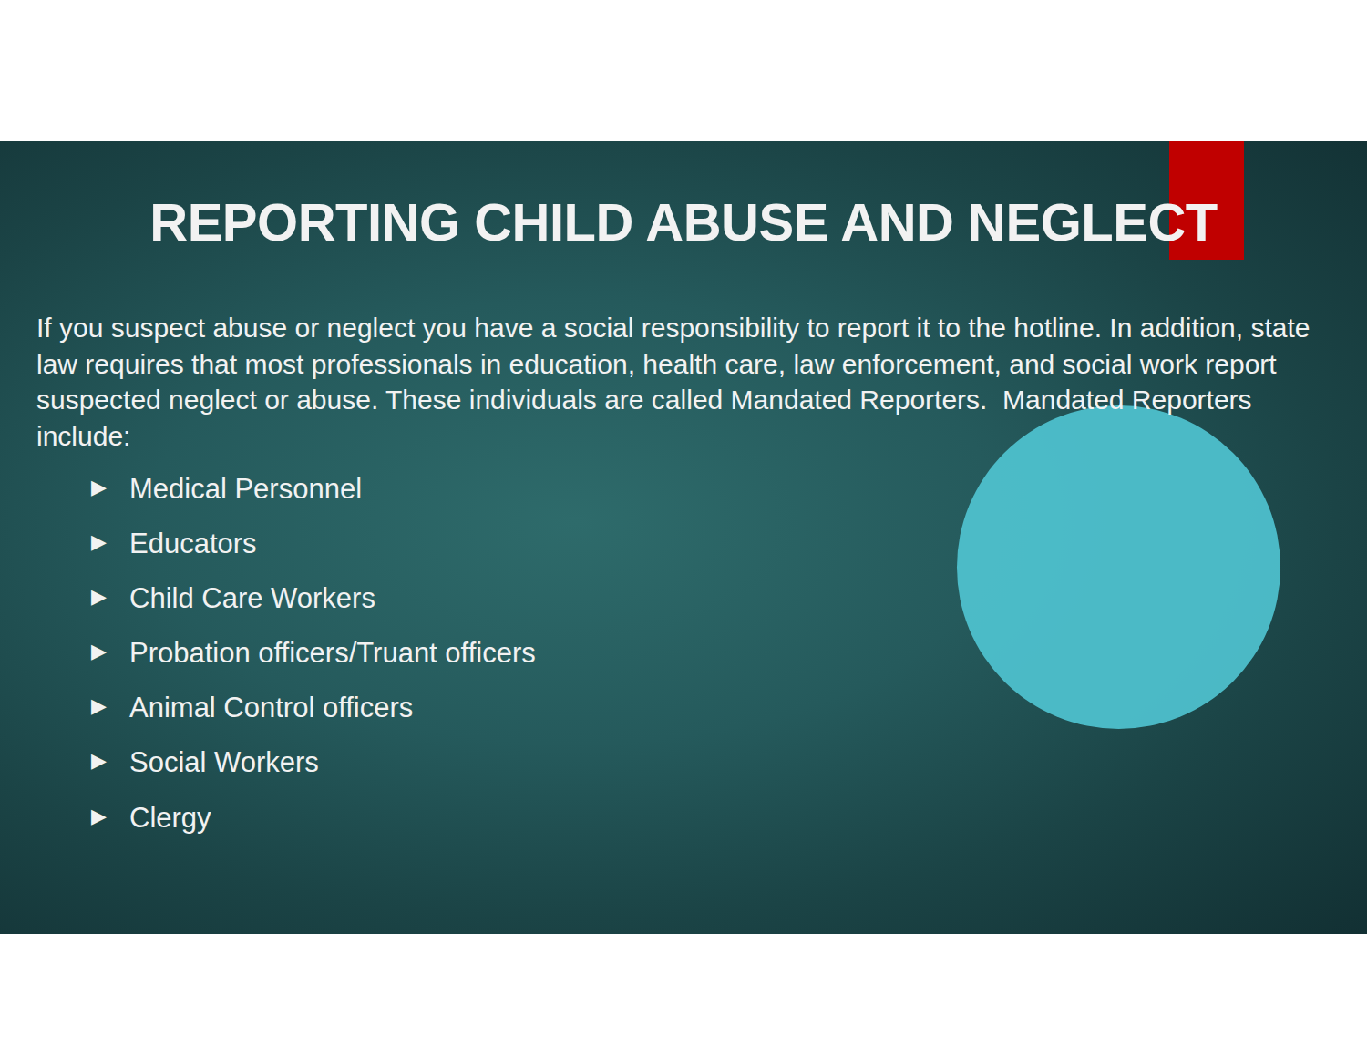REPORTING CHILD ABUSE AND NEGLECT
If you suspect abuse or neglect you have a social responsibility to report it to the hotline. In addition, state law requires that most professionals in education, health care, law enforcement, and social work report suspected neglect or abuse. These individuals are called Mandated Reporters. Mandated Reporters include:
Medical Personnel
Educators
Child Care Workers
Probation officers/Truant officers
Animal Control officers
Social Workers
Clergy
A complete list of Mandated Reporters can be found at
http://www.illinois.gov/dcfs/safekids/reporting/Pages/index.aspx